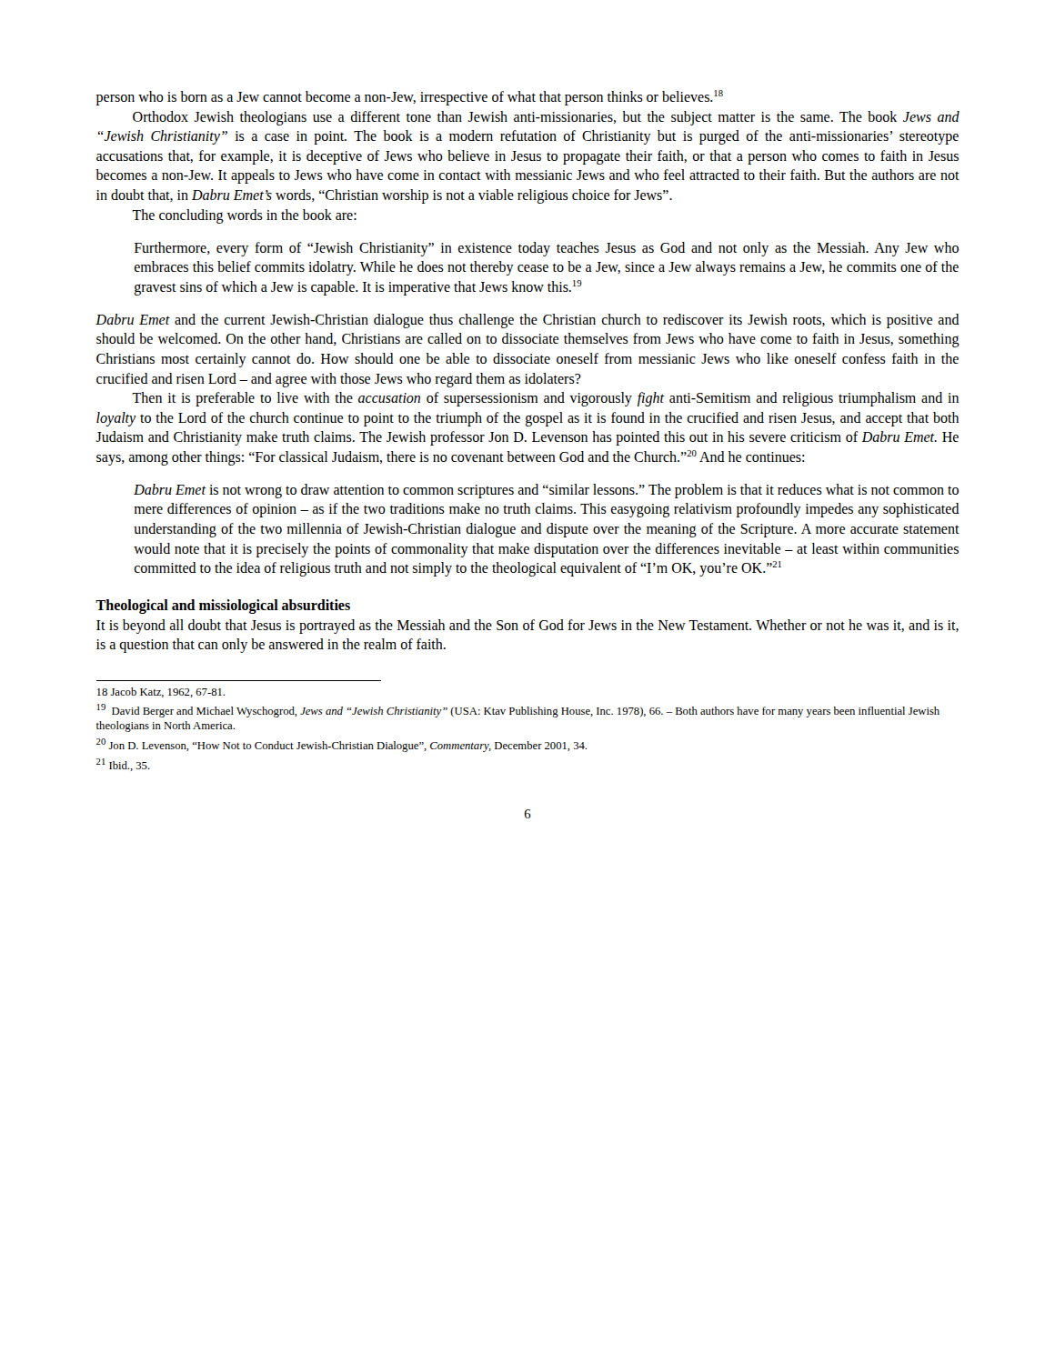person who is born as a Jew cannot become a non-Jew, irrespective of what that person thinks or believes.18
Orthodox Jewish theologians use a different tone than Jewish anti-missionaries, but the subject matter is the same. The book Jews and “Jewish Christianity” is a case in point. The book is a modern refutation of Christianity but is purged of the anti-missionaries’ stereotype accusations that, for example, it is deceptive of Jews who believe in Jesus to propagate their faith, or that a person who comes to faith in Jesus becomes a non-Jew. It appeals to Jews who have come in contact with messianic Jews and who feel attracted to their faith. But the authors are not in doubt that, in Dabru Emet’s words, “Christian worship is not a viable religious choice for Jews”.
The concluding words in the book are:
Furthermore, every form of “Jewish Christianity” in existence today teaches Jesus as God and not only as the Messiah. Any Jew who embraces this belief commits idolatry. While he does not thereby cease to be a Jew, since a Jew always remains a Jew, he commits one of the gravest sins of which a Jew is capable. It is imperative that Jews know this.19
Dabru Emet and the current Jewish-Christian dialogue thus challenge the Christian church to rediscover its Jewish roots, which is positive and should be welcomed. On the other hand, Christians are called on to dissociate themselves from Jews who have come to faith in Jesus, something Christians most certainly cannot do. How should one be able to dissociate oneself from messianic Jews who like oneself confess faith in the crucified and risen Lord – and agree with those Jews who regard them as idolaters?
Then it is preferable to live with the accusation of supersessionism and vigorously fight anti-Semitism and religious triumphalism and in loyalty to the Lord of the church continue to point to the triumph of the gospel as it is found in the crucified and risen Jesus, and accept that both Judaism and Christianity make truth claims. The Jewish professor Jon D. Levenson has pointed this out in his severe criticism of Dabru Emet. He says, among other things: “For classical Judaism, there is no covenant between God and the Church.”20 And he continues:
Dabru Emet is not wrong to draw attention to common scriptures and “similar lessons.” The problem is that it reduces what is not common to mere differences of opinion – as if the two traditions make no truth claims. This easygoing relativism profoundly impedes any sophisticated understanding of the two millennia of Jewish-Christian dialogue and dispute over the meaning of the Scripture. A more accurate statement would note that it is precisely the points of commonality that make disputation over the differences inevitable – at least within communities committed to the idea of religious truth and not simply to the theological equivalent of “I’m OK, you’re OK.”21
Theological and missiological absurdities
It is beyond all doubt that Jesus is portrayed as the Messiah and the Son of God for Jews in the New Testament. Whether or not he was it, and is it, is a question that can only be answered in the realm of faith.
18 Jacob Katz, 1962, 67-81.
19 David Berger and Michael Wyschogrod, Jews and “Jewish Christianity” (USA: Ktav Publishing House, Inc. 1978), 66. – Both authors have for many years been influential Jewish theologians in North America.
20 Jon D. Levenson, “How Not to Conduct Jewish-Christian Dialogue”, Commentary, December 2001, 34.
21 Ibid., 35.
6